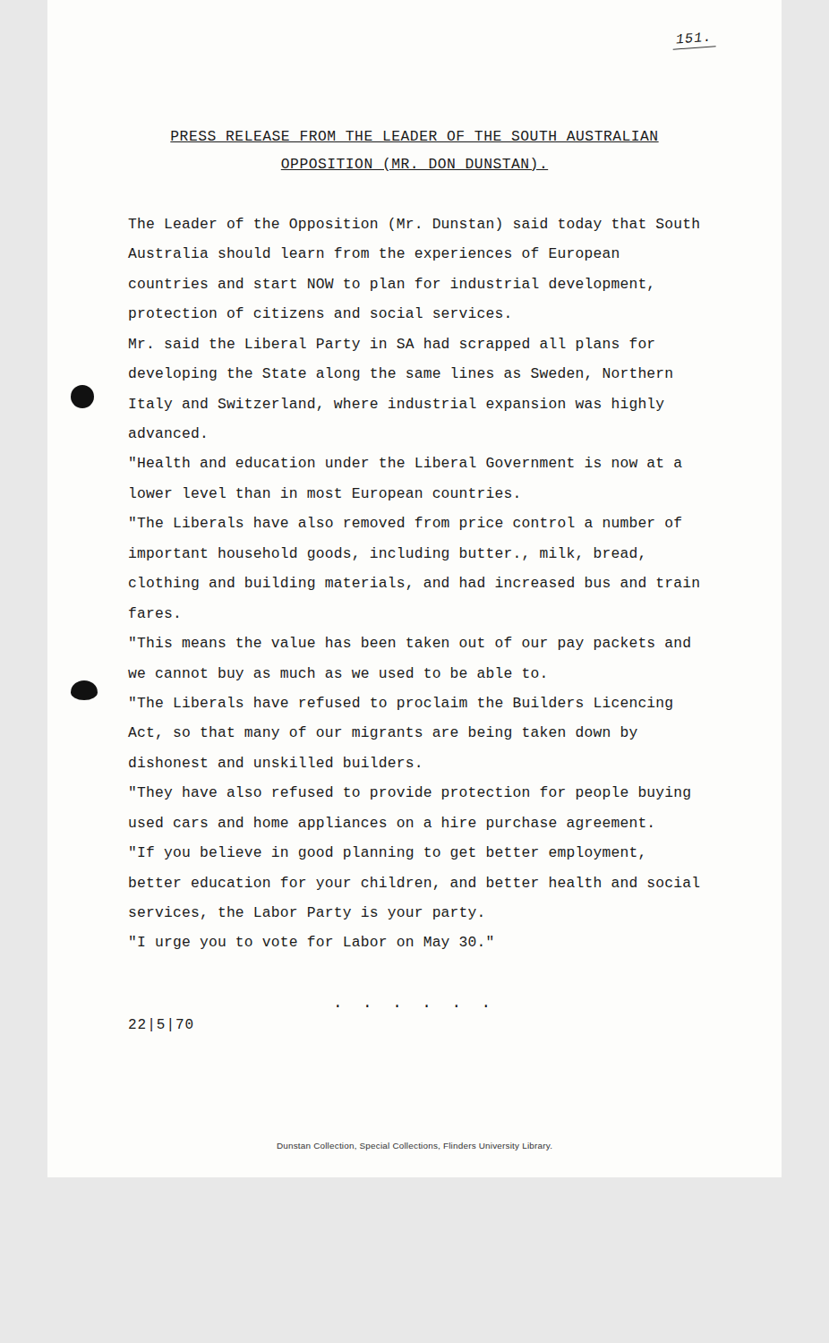151.
PRESS RELEASE FROM THE LEADER OF THE SOUTH AUSTRALIAN OPPOSITION (MR. DON DUNSTAN).
The Leader of the Opposition (Mr. Dunstan) said today that South Australia should learn from the experiences of European countries and start NOW to plan for industrial development, protection of citizens and social services.
Mr. said the Liberal Party in SA had scrapped all plans for developing the State along the same lines as Sweden, Northern Italy and Switzerland, where industrial expansion was highly advanced.
"Health and education under the Liberal Government is now at a lower level than in most European countries.
"The Liberals have also removed from price control a number of important household goods, including butter., milk, bread, clothing and building materials, and had increased bus and train fares.
"This means the value has been taken out of our pay packets and we cannot buy as much as we used to be able to.
"The Liberals have refused to proclaim the Builders Licencing Act, so that many of our migrants are being taken down by dishonest and unskilled builders.
"They have also refused to provide protection for people buying used cars and home appliances on a hire purchase agreement.
"If you believe in good planning to get better employment, better education for your children, and better health and social services, the Labor Party is your party.
"I urge you to vote for Labor on May 30."
. . . . . .
22|5|70
Dunstan Collection, Special Collections, Flinders University Library.